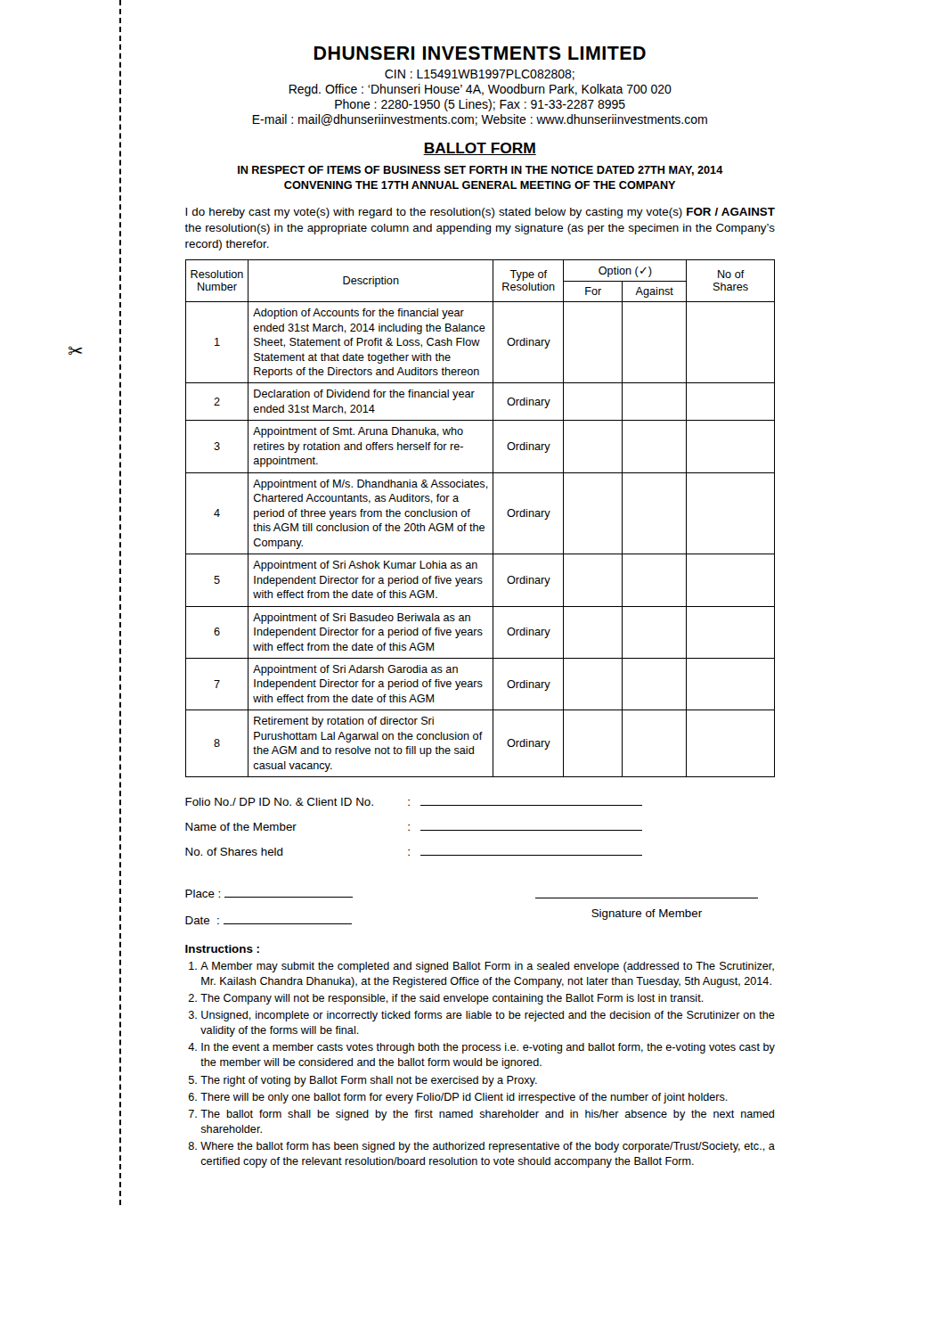✂
DHUNSERI INVESTMENTS LIMITED
CIN : L15491WB1997PLC082808;
Regd. Office : ‘Dhunseri House’ 4A, Woodburn Park, Kolkata 700 020
Phone : 2280-1950 (5 Lines); Fax : 91-33-2287 8995
E-mail : mail@dhunseriinvestments.com; Website : www.dhunseriinvestments.com
BALLOT FORM
IN RESPECT OF ITEMS OF BUSINESS SET FORTH IN THE NOTICE DATED 27TH MAY, 2014
CONVENING THE 17TH ANNUAL GENERAL MEETING OF THE COMPANY
I do hereby cast my vote(s) with regard to the resolution(s) stated below by casting my vote(s) FOR / AGAINST the resolution(s) in the appropriate column and appending my signature (as per the specimen in the Company’s record) therefor.
| Resolution Number | Description | Type of Resolution | Option (✓) | No of Shares |
| --- | --- | --- | --- | --- |
| For | Against |
| 1 | Adoption of Accounts for the financial year ended 31st March, 2014 including the Balance Sheet, Statement of Profit & Loss, Cash Flow Statement at that date together with the Reports of the Directors and Auditors thereon | Ordinary | | | |
| 2 | Declaration of Dividend for the financial year ended 31st March, 2014 | Ordinary | | | |
| 3 | Appointment of Smt. Aruna Dhanuka, who retires by rotation and offers herself for re-appointment. | Ordinary | | | |
| 4 | Appointment of M/s. Dhandhania & Associates, Chartered Accountants, as Auditors, for a period of three years from the conclusion of this AGM till conclusion of the 20th AGM of the Company. | Ordinary | | | |
| 5 | Appointment of Sri Ashok Kumar Lohia as an Independent Director for a period of five years with effect from the date of this AGM. | Ordinary | | | |
| 6 | Appointment of Sri Basudeo Beriwala as an Independent Director for a period of five years with effect from the date of this AGM | Ordinary | | | |
| 7 | Appointment of Sri Adarsh Garodia as an Independent Director for a period of five years with effect from the date of this AGM | Ordinary | | | |
| 8 | Retirement by rotation of director Sri Purushottam Lal Agarwal on the conclusion of the AGM and to resolve not to fill up the said casual vacancy. | Ordinary | | | |
Folio No./ DP ID No. & Client ID No.:
Name of the Member:
No. of Shares held:
Place :
Date :
Signature of Member
Instructions :
A Member may submit the completed and signed Ballot Form in a sealed envelope (addressed to The Scrutinizer, Mr. Kailash Chandra Dhanuka), at the Registered Office of the Company, not later than Tuesday, 5th August, 2014.
The Company will not be responsible, if the said envelope containing the Ballot Form is lost in transit.
Unsigned, incomplete or incorrectly ticked forms are liable to be rejected and the decision of the Scrutinizer on the validity of the forms will be final.
In the event a member casts votes through both the process i.e. e-voting and ballot form, the e-voting votes cast by the member will be considered and the ballot form would be ignored.
The right of voting by Ballot Form shall not be exercised by a Proxy.
There will be only one ballot form for every Folio/DP id Client id irrespective of the number of joint holders.
The ballot form shall be signed by the first named shareholder and in his/her absence by the next named shareholder.
Where the ballot form has been signed by the authorized representative of the body corporate/Trust/Society, etc., a certified copy of the relevant resolution/board resolution to vote should accompany the Ballot Form.